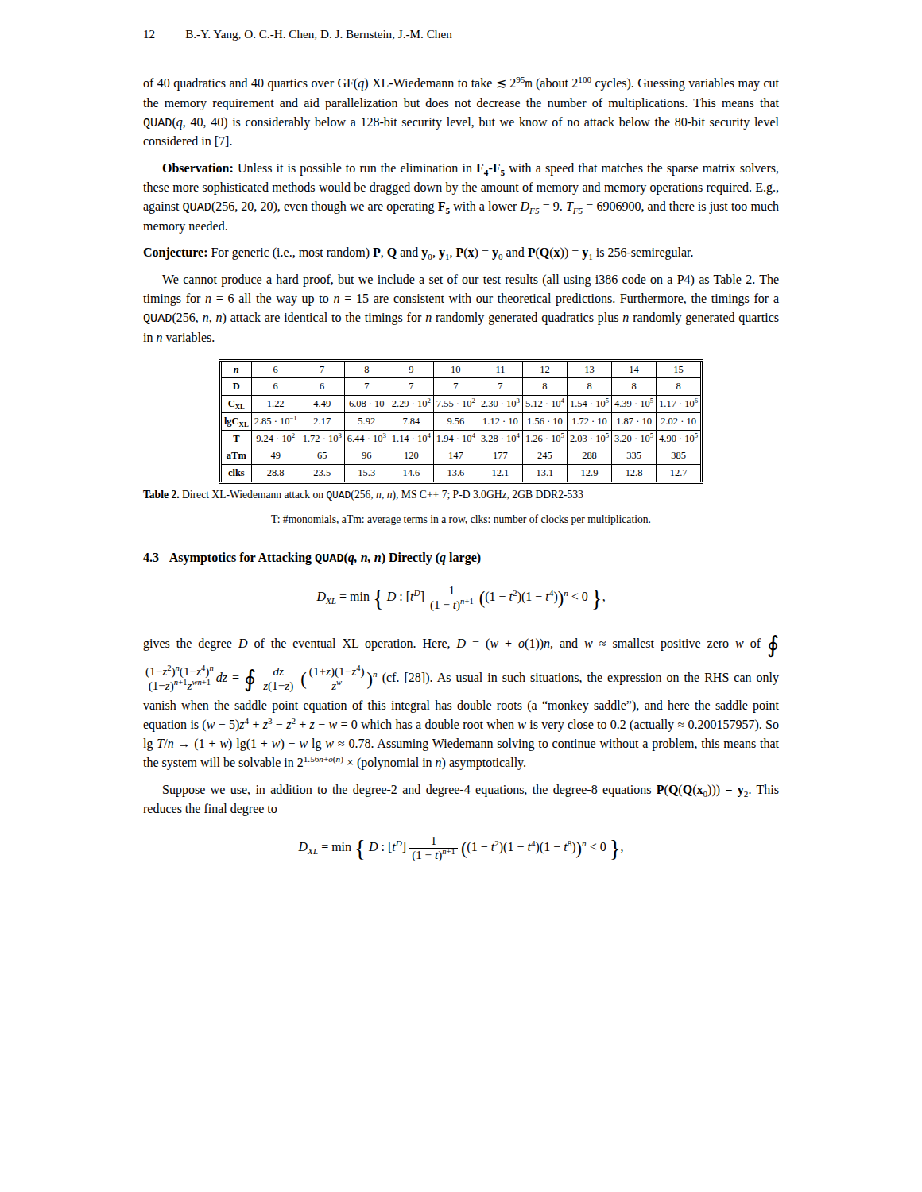12 B.-Y. Yang, O. C.-H. Chen, D. J. Bernstein, J.-M. Chen
of 40 quadratics and 40 quartics over GF(q) XL-Wiedemann to take ≲ 295m (about 2100 cycles). Guessing variables may cut the memory requirement and aid parallelization but does not decrease the number of multiplications. This means that QUAD(q, 40, 40) is considerably below a 128-bit security level, but we know of no attack below the 80-bit security level considered in [7].
Observation: Unless it is possible to run the elimination in F4-F5 with a speed that matches the sparse matrix solvers, these more sophisticated methods would be dragged down by the amount of memory and memory operations required. E.g., against QUAD(256, 20, 20), even though we are operating F5 with a lower DF5 = 9. TF5 = 6906900, and there is just too much memory needed.
Conjecture: For generic (i.e., most random) P, Q and y0, y1, P(x) = y0 and P(Q(x)) = y1 is 256-semiregular.
We cannot produce a hard proof, but we include a set of our test results (all using i386 code on a P4) as Table 2. The timings for n = 6 all the way up to n = 15 are consistent with our theoretical predictions. Furthermore, the timings for a QUAD(256, n, n) attack are identical to the timings for n randomly generated quadratics plus n randomly generated quartics in n variables.
| n | 6 | 7 | 8 | 9 | 10 | 11 | 12 | 13 | 14 | 15 |
| D | 6 | 6 | 7 | 7 | 7 | 7 | 8 | 8 | 8 | 8 |
| C XL | 1.22 | 4.49 | 6.08 · 10 | 2.29 · 10 2 | 7.55 · 10 2 | 2.30 · 10 3 | 5.12 · 10 4 | 1.54 · 10 5 | 4.39 · 10 5 | 1.17 · 10 6 |
| lgC XL | 2.85 · 10 −1 | 2.17 | 5.92 | 7.84 | 9.56 | 1.12 · 10 | 1.56 · 10 | 1.72 · 10 | 1.87 · 10 | 2.02 · 10 |
| T | 9.24 · 10 2 | 1.72 · 10 3 | 6.44 · 10 3 | 1.14 · 10 4 | 1.94 · 10 4 | 3.28 · 10 4 | 1.26 · 10 5 | 2.03 · 10 5 | 3.20 · 10 5 | 4.90 · 10 5 |
| aTm | 49 | 65 | 96 | 120 | 147 | 177 | 245 | 288 | 335 | 385 |
| clks | 28.8 | 23.5 | 15.3 | 14.6 | 13.6 | 12.1 | 13.1 | 12.9 | 12.8 | 12.7 |
Table 2. Direct XL-Wiedemann attack on QUAD(256, n, n), MS C++ 7; P-D 3.0GHz, 2GB DDR2-533
T: #monomials, aTm: average terms in a row, clks: number of clocks per multiplication.
4.3 Asymptotics for Attacking QUAD(q, n, n) Directly (q large)
DXL = min { D : [tD] 1(1 − t)n+1 ((1 − t2)(1 − t4))n < 0 },
gives the degree D of the eventual XL operation. Here, D = (w + o(1))n, and w ≈ smallest positive zero w of ∮ (1−z2)n(1−z4)n(1−z)n+1zwn+1 dz = ∮ dz z(1−z) ((1+z)(1−z4) zw)n (cf. [28]). As usual in such situations, the expression on the RHS can only vanish when the saddle point equation of this integral has double roots (a “monkey saddle”), and here the saddle point equation is (w − 5)z4 + z3 − z2 + z − w = 0 which has a double root when w is very close to 0.2 (actually ≈ 0.200157957). So lg T/n → (1 + w) lg(1 + w) − w lg w ≈ 0.78. Assuming Wiedemann solving to continue without a problem, this means that the system will be solvable in 21.56n+o(n) × (polynomial in n) asymptotically.
Suppose we use, in addition to the degree-2 and degree-4 equations, the degree-8 equations P(Q(Q(x0))) = y2. This reduces the final degree to
DXL = min { D : [tD] 1(1 − t)n+1 ((1 − t2)(1 − t4)(1 − t8))n < 0 },